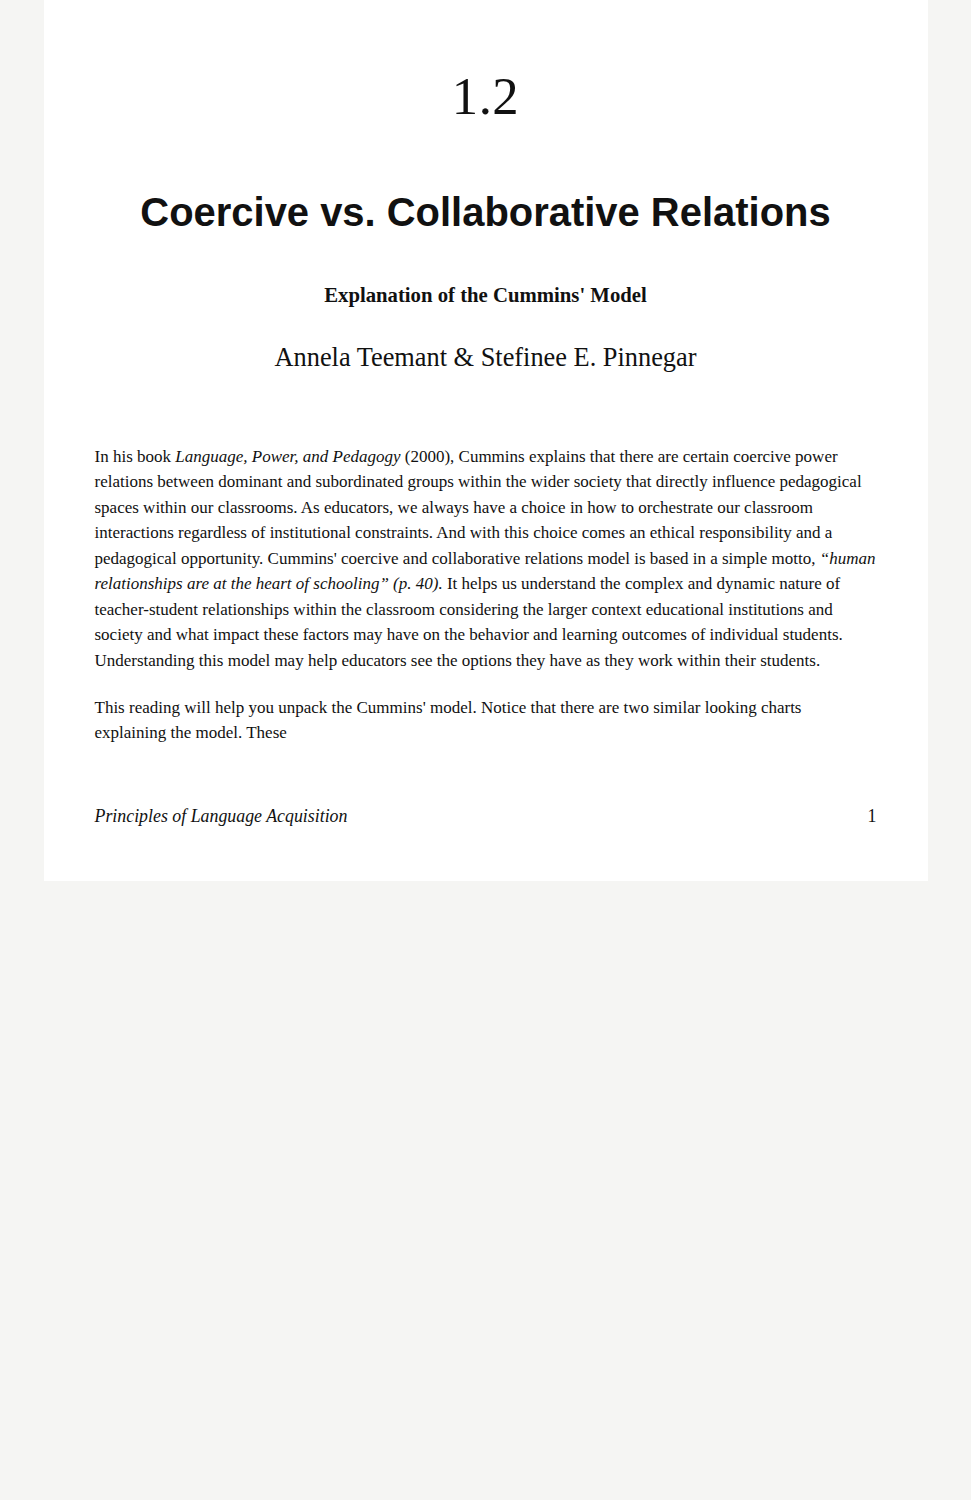1.2
Coercive vs. Collaborative Relations
Explanation of the Cummins' Model
Annela Teemant & Stefinee E. Pinnegar
In his book Language, Power, and Pedagogy (2000), Cummins explains that there are certain coercive power relations between dominant and subordinated groups within the wider society that directly influence pedagogical spaces within our classrooms. As educators, we always have a choice in how to orchestrate our classroom interactions regardless of institutional constraints. And with this choice comes an ethical responsibility and a pedagogical opportunity. Cummins' coercive and collaborative relations model is based in a simple motto, “human relationships are at the heart of schooling” (p. 40). It helps us understand the complex and dynamic nature of teacher-student relationships within the classroom considering the larger context educational institutions and society and what impact these factors may have on the behavior and learning outcomes of individual students. Understanding this model may help educators see the options they have as they work within their students.
This reading will help you unpack the Cummins' model. Notice that there are two similar looking charts explaining the model. These
Principles of Language Acquisition 1